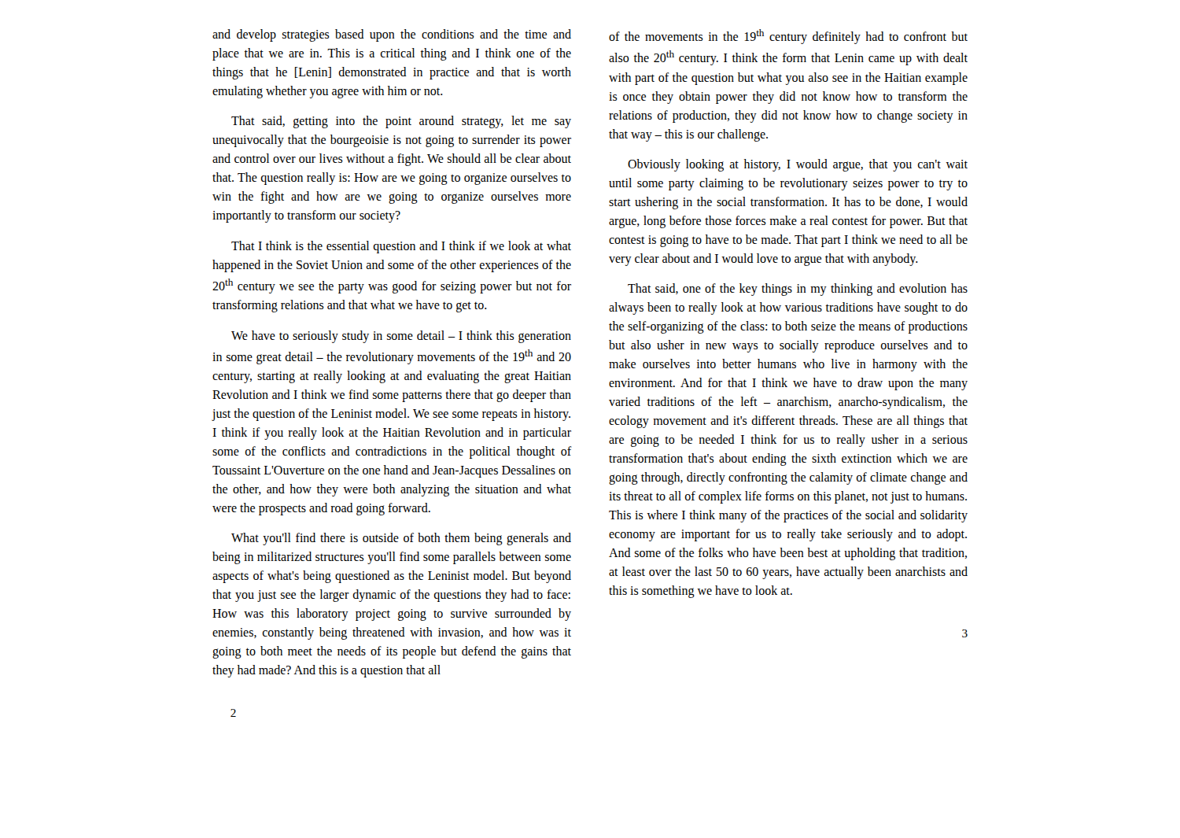and develop strategies based upon the conditions and the time and place that we are in. This is a critical thing and I think one of the things that he [Lenin] demonstrated in practice and that is worth emulating whether you agree with him or not.
That said, getting into the point around strategy, let me say unequivocally that the bourgeoisie is not going to surrender its power and control over our lives without a fight. We should all be clear about that. The question really is: How are we going to organize ourselves to win the fight and how are we going to organize ourselves more importantly to transform our society?
That I think is the essential question and I think if we look at what happened in the Soviet Union and some of the other experiences of the 20th century we see the party was good for seizing power but not for transforming relations and that what we have to get to.
We have to seriously study in some detail – I think this generation in some great detail – the revolutionary movements of the 19th and 20 century, starting at really looking at and evaluating the great Haitian Revolution and I think we find some patterns there that go deeper than just the question of the Leninist model. We see some repeats in history. I think if you really look at the Haitian Revolution and in particular some of the conflicts and contradictions in the political thought of Toussaint L'Ouverture on the one hand and Jean-Jacques Dessalines on the other, and how they were both analyzing the situation and what were the prospects and road going forward.
What you'll find there is outside of both them being generals and being in militarized structures you'll find some parallels between some aspects of what's being questioned as the Leninist model. But beyond that you just see the larger dynamic of the questions they had to face: How was this laboratory project going to survive surrounded by enemies, constantly being threatened with invasion, and how was it going to both meet the needs of its people but defend the gains that they had made? And this is a question that all
2
of the movements in the 19th century definitely had to confront but also the 20th century. I think the form that Lenin came up with dealt with part of the question but what you also see in the Haitian example is once they obtain power they did not know how to transform the relations of production, they did not know how to change society in that way – this is our challenge.
Obviously looking at history, I would argue, that you can't wait until some party claiming to be revolutionary seizes power to try to start ushering in the social transformation. It has to be done, I would argue, long before those forces make a real contest for power. But that contest is going to have to be made. That part I think we need to all be very clear about and I would love to argue that with anybody.
That said, one of the key things in my thinking and evolution has always been to really look at how various traditions have sought to do the self-organizing of the class: to both seize the means of productions but also usher in new ways to socially reproduce ourselves and to make ourselves into better humans who live in harmony with the environment. And for that I think we have to draw upon the many varied traditions of the left – anarchism, anarcho-syndicalism, the ecology movement and it's different threads. These are all things that are going to be needed I think for us to really usher in a serious transformation that's about ending the sixth extinction which we are going through, directly confronting the calamity of climate change and its threat to all of complex life forms on this planet, not just to humans. This is where I think many of the practices of the social and solidarity economy are important for us to really take seriously and to adopt. And some of the folks who have been best at upholding that tradition, at least over the last 50 to 60 years, have actually been anarchists and this is something we have to look at.
3